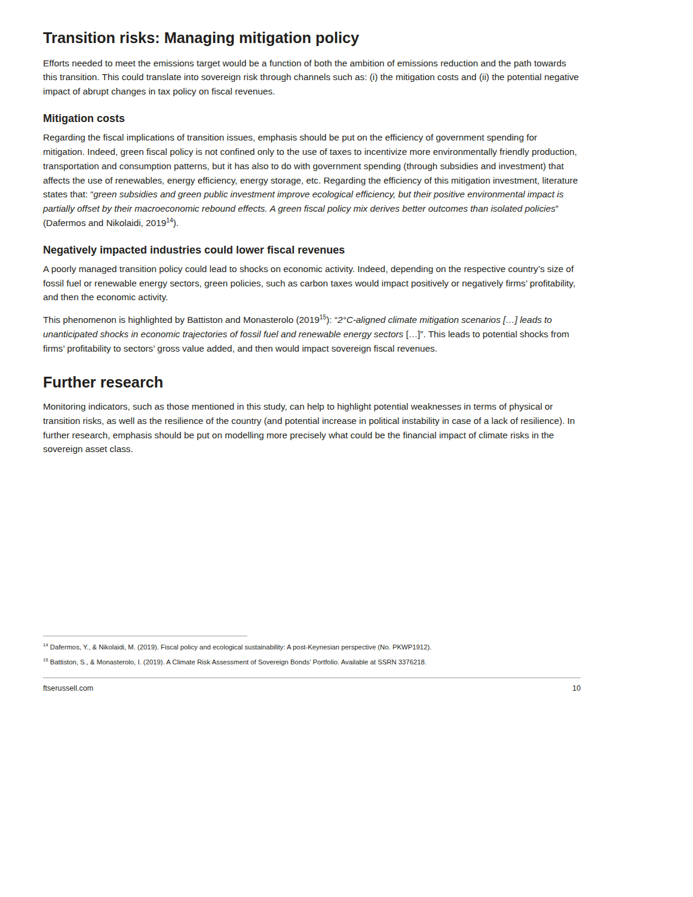Transition risks: Managing mitigation policy
Efforts needed to meet the emissions target would be a function of both the ambition of emissions reduction and the path towards this transition. This could translate into sovereign risk through channels such as: (i) the mitigation costs and (ii) the potential negative impact of abrupt changes in tax policy on fiscal revenues.
Mitigation costs
Regarding the fiscal implications of transition issues, emphasis should be put on the efficiency of government spending for mitigation. Indeed, green fiscal policy is not confined only to the use of taxes to incentivize more environmentally friendly production, transportation and consumption patterns, but it has also to do with government spending (through subsidies and investment) that affects the use of renewables, energy efficiency, energy storage, etc. Regarding the efficiency of this mitigation investment, literature states that: “green subsidies and green public investment improve ecological efficiency, but their positive environmental impact is partially offset by their macroeconomic rebound effects. A green fiscal policy mix derives better outcomes than isolated policies” (Dafermos and Nikolaidi, 201914).
Negatively impacted industries could lower fiscal revenues
A poorly managed transition policy could lead to shocks on economic activity. Indeed, depending on the respective country’s size of fossil fuel or renewable energy sectors, green policies, such as carbon taxes would impact positively or negatively firms’ profitability, and then the economic activity.
This phenomenon is highlighted by Battiston and Monasterolo (201915): “2°C-aligned climate mitigation scenarios […] leads to unanticipated shocks in economic trajectories of fossil fuel and renewable energy sectors […]”. This leads to potential shocks from firms’ profitability to sectors’ gross value added, and then would impact sovereign fiscal revenues.
Further research
Monitoring indicators, such as those mentioned in this study, can help to highlight potential weaknesses in terms of physical or transition risks, as well as the resilience of the country (and potential increase in political instability in case of a lack of resilience). In further research, emphasis should be put on modelling more precisely what could be the financial impact of climate risks in the sovereign asset class.
14 Dafermos, Y., & Nikolaidi, M. (2019). Fiscal policy and ecological sustainability: A post-Keynesian perspective (No. PKWP1912).
15 Battiston, S., & Monasterolo, I. (2019). A Climate Risk Assessment of Sovereign Bonds’ Portfolio. Available at SSRN 3376218.
ftserussell.com 10